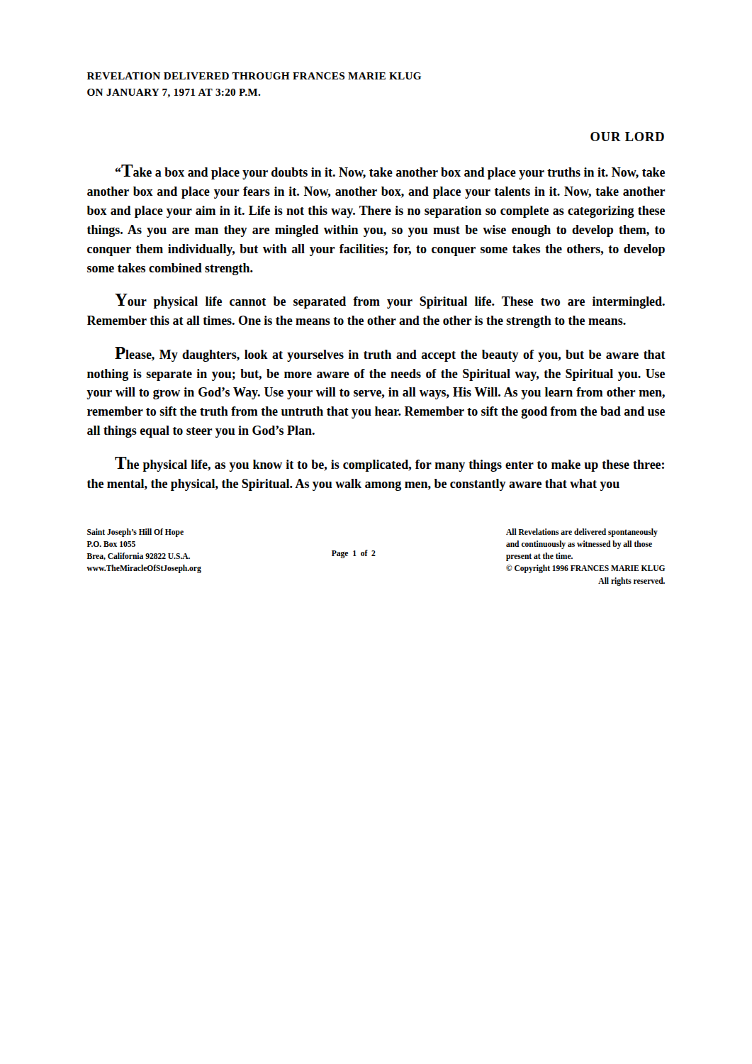REVELATION DELIVERED THROUGH FRANCES MARIE KLUG
ON JANUARY 7, 1971 AT 3:20 P.M.
OUR LORD
“Take a box and place your doubts in it. Now, take another box and place your truths in it. Now, take another box and place your fears in it. Now, another box, and place your talents in it. Now, take another box and place your aim in it. Life is not this way. There is no separation so complete as categorizing these things. As you are man they are mingled within you, so you must be wise enough to develop them, to conquer them individually, but with all your facilities; for, to conquer some takes the others, to develop some takes combined strength.
Your physical life cannot be separated from your Spiritual life. These two are intermingled. Remember this at all times. One is the means to the other and the other is the strength to the means.
Please, My daughters, look at yourselves in truth and accept the beauty of you, but be aware that nothing is separate in you; but, be more aware of the needs of the Spiritual way, the Spiritual you. Use your will to grow in God’s Way. Use your will to serve, in all ways, His Will. As you learn from other men, remember to sift the truth from the untruth that you hear. Remember to sift the good from the bad and use all things equal to steer you in God’s Plan.
The physical life, as you know it to be, is complicated, for many things enter to make up these three: the mental, the physical, the Spiritual. As you walk among men, be constantly aware that what you
Saint Joseph’s Hill Of Hope
P.O. Box 1055
Brea, California 92822 U.S.A.
www.TheMiracleOfStJoseph.org
Page 1 of 2
All Revelations are delivered spontaneously
and continuously as witnessed by all those
present at the time.
© Copyright 1996 FRANCES MARIE KLUG
All rights reserved.